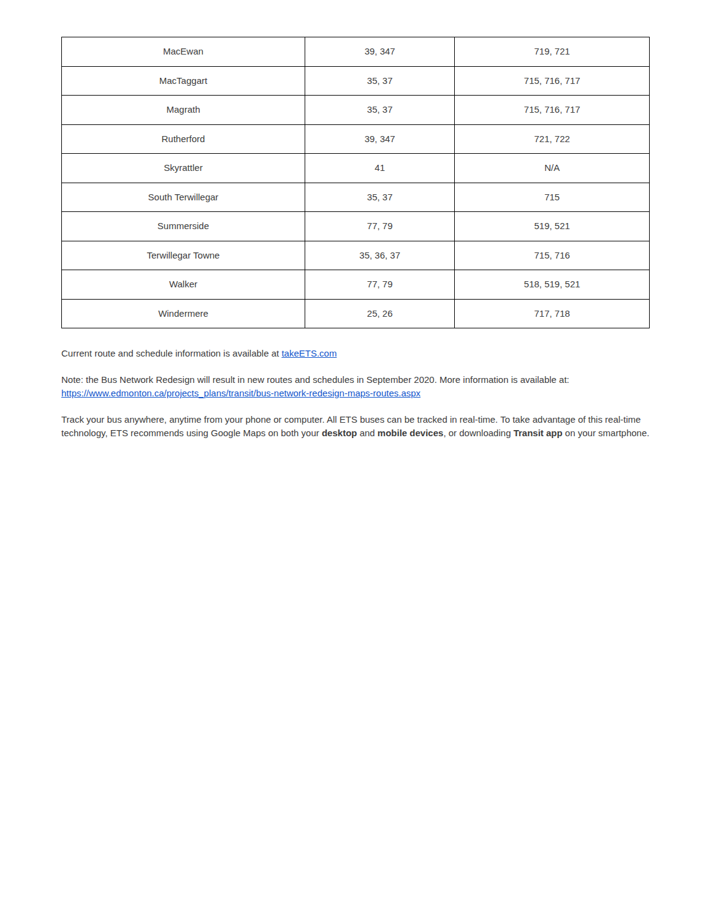| MacEwan | 39, 347 | 719, 721 |
| MacTaggart | 35, 37 | 715, 716, 717 |
| Magrath | 35, 37 | 715, 716, 717 |
| Rutherford | 39, 347 | 721, 722 |
| Skyrattler | 41 | N/A |
| South Terwillegar | 35, 37 | 715 |
| Summerside | 77, 79 | 519, 521 |
| Terwillegar Towne | 35, 36, 37 | 715, 716 |
| Walker | 77, 79 | 518, 519, 521 |
| Windermere | 25, 26 | 717, 718 |
Current route and schedule information is available at takeETS.com
Note: the Bus Network Redesign will result in new routes and schedules in September 2020. More information is available at:
https://www.edmonton.ca/projects_plans/transit/bus-network-redesign-maps-routes.aspx
Track your bus anywhere, anytime from your phone or computer. All ETS buses can be tracked in real-time. To take advantage of this real-time technology, ETS recommends using Google Maps on both your desktop and mobile devices, or downloading Transit app on your smartphone.